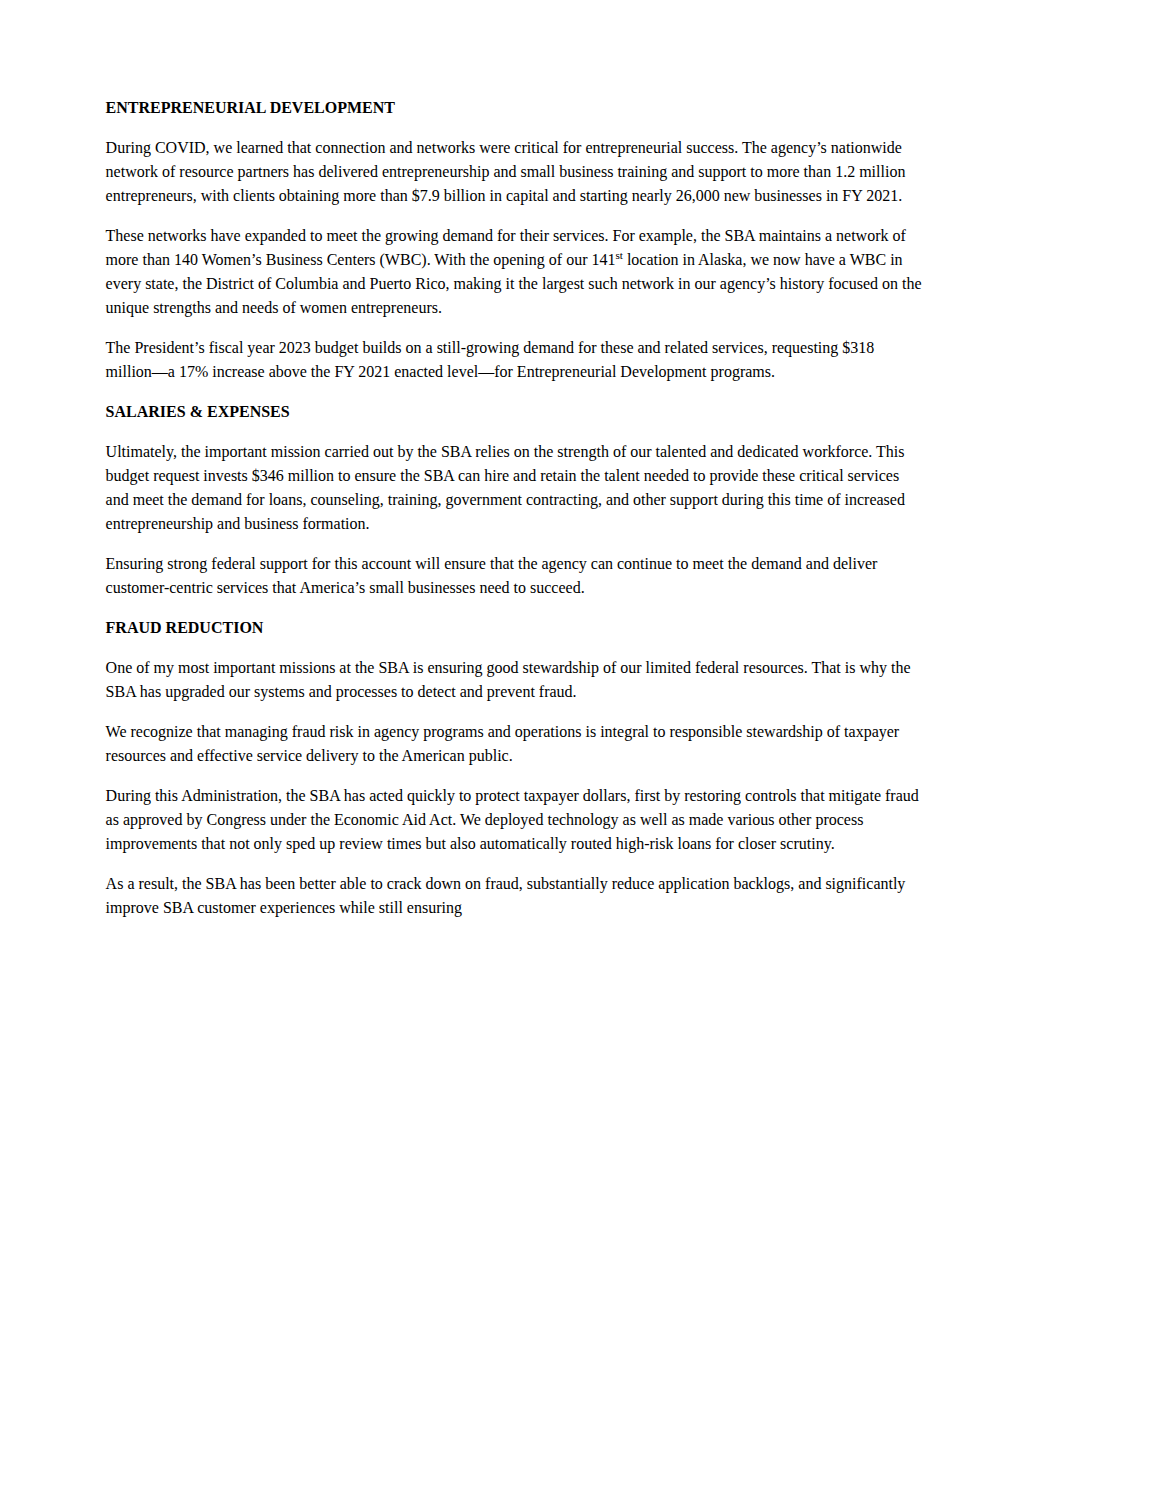Entrepreneurial Development
During COVID, we learned that connection and networks were critical for entrepreneurial success. The agency’s nationwide network of resource partners has delivered entrepreneurship and small business training and support to more than 1.2 million entrepreneurs, with clients obtaining more than $7.9 billion in capital and starting nearly 26,000 new businesses in FY 2021.
These networks have expanded to meet the growing demand for their services. For example, the SBA maintains a network of more than 140 Women’s Business Centers (WBC). With the opening of our 141st location in Alaska, we now have a WBC in every state, the District of Columbia and Puerto Rico, making it the largest such network in our agency’s history focused on the unique strengths and needs of women entrepreneurs.
The President’s fiscal year 2023 budget builds on a still-growing demand for these and related services, requesting $318 million—a 17% increase above the FY 2021 enacted level—for Entrepreneurial Development programs.
Salaries & Expenses
Ultimately, the important mission carried out by the SBA relies on the strength of our talented and dedicated workforce. This budget request invests $346 million to ensure the SBA can hire and retain the talent needed to provide these critical services and meet the demand for loans, counseling, training, government contracting, and other support during this time of increased entrepreneurship and business formation.
Ensuring strong federal support for this account will ensure that the agency can continue to meet the demand and deliver customer-centric services that America’s small businesses need to succeed.
Fraud Reduction
One of my most important missions at the SBA is ensuring good stewardship of our limited federal resources. That is why the SBA has upgraded our systems and processes to detect and prevent fraud.
We recognize that managing fraud risk in agency programs and operations is integral to responsible stewardship of taxpayer resources and effective service delivery to the American public.
During this Administration, the SBA has acted quickly to protect taxpayer dollars, first by restoring controls that mitigate fraud as approved by Congress under the Economic Aid Act. We deployed technology as well as made various other process improvements that not only sped up review times but also automatically routed high-risk loans for closer scrutiny.
As a result, the SBA has been better able to crack down on fraud, substantially reduce application backlogs, and significantly improve SBA customer experiences while still ensuring